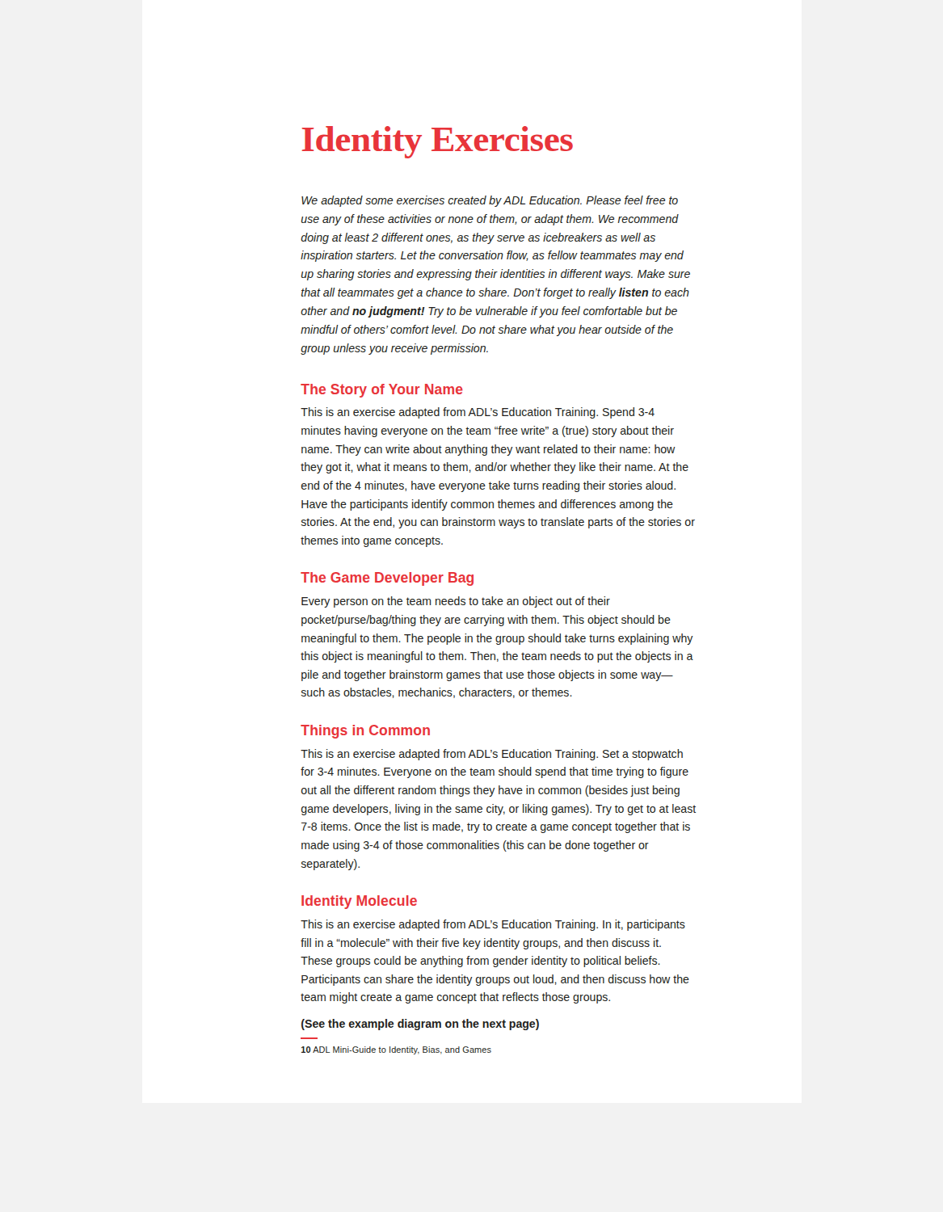Identity Exercises
We adapted some exercises created by ADL Education. Please feel free to use any of these activities or none of them, or adapt them. We recommend doing at least 2 different ones, as they serve as icebreakers as well as inspiration starters. Let the conversation flow, as fellow teammates may end up sharing stories and expressing their identities in different ways. Make sure that all teammates get a chance to share. Don’t forget to really listen to each other and no judgment! Try to be vulnerable if you feel comfortable but be mindful of others’ comfort level. Do not share what you hear outside of the group unless you receive permission.
The Story of Your Name
This is an exercise adapted from ADL’s Education Training. Spend 3-4 minutes having everyone on the team “free write” a (true) story about their name. They can write about anything they want related to their name: how they got it, what it means to them, and/or whether they like their name. At the end of the 4 minutes, have everyone take turns reading their stories aloud. Have the participants identify common themes and differences among the stories. At the end, you can brainstorm ways to translate parts of the stories or themes into game concepts.
The Game Developer Bag
Every person on the team needs to take an object out of their pocket/purse/bag/thing they are carrying with them. This object should be meaningful to them. The people in the group should take turns explaining why this object is meaningful to them. Then, the team needs to put the objects in a pile and together brainstorm games that use those objects in some way—such as obstacles, mechanics, characters, or themes.
Things in Common
This is an exercise adapted from ADL’s Education Training. Set a stopwatch for 3-4 minutes. Everyone on the team should spend that time trying to figure out all the different random things they have in common (besides just being game developers, living in the same city, or liking games). Try to get to at least 7-8 items. Once the list is made, try to create a game concept together that is made using 3-4 of those commonalities (this can be done together or separately).
Identity Molecule
This is an exercise adapted from ADL’s Education Training. In it, participants fill in a “molecule” with their five key identity groups, and then discuss it. These groups could be anything from gender identity to political beliefs. Participants can share the identity groups out loud, and then discuss how the team might create a game concept that reflects those groups.
(See the example diagram on the next page)
10 ADL Mini-Guide to Identity, Bias, and Games